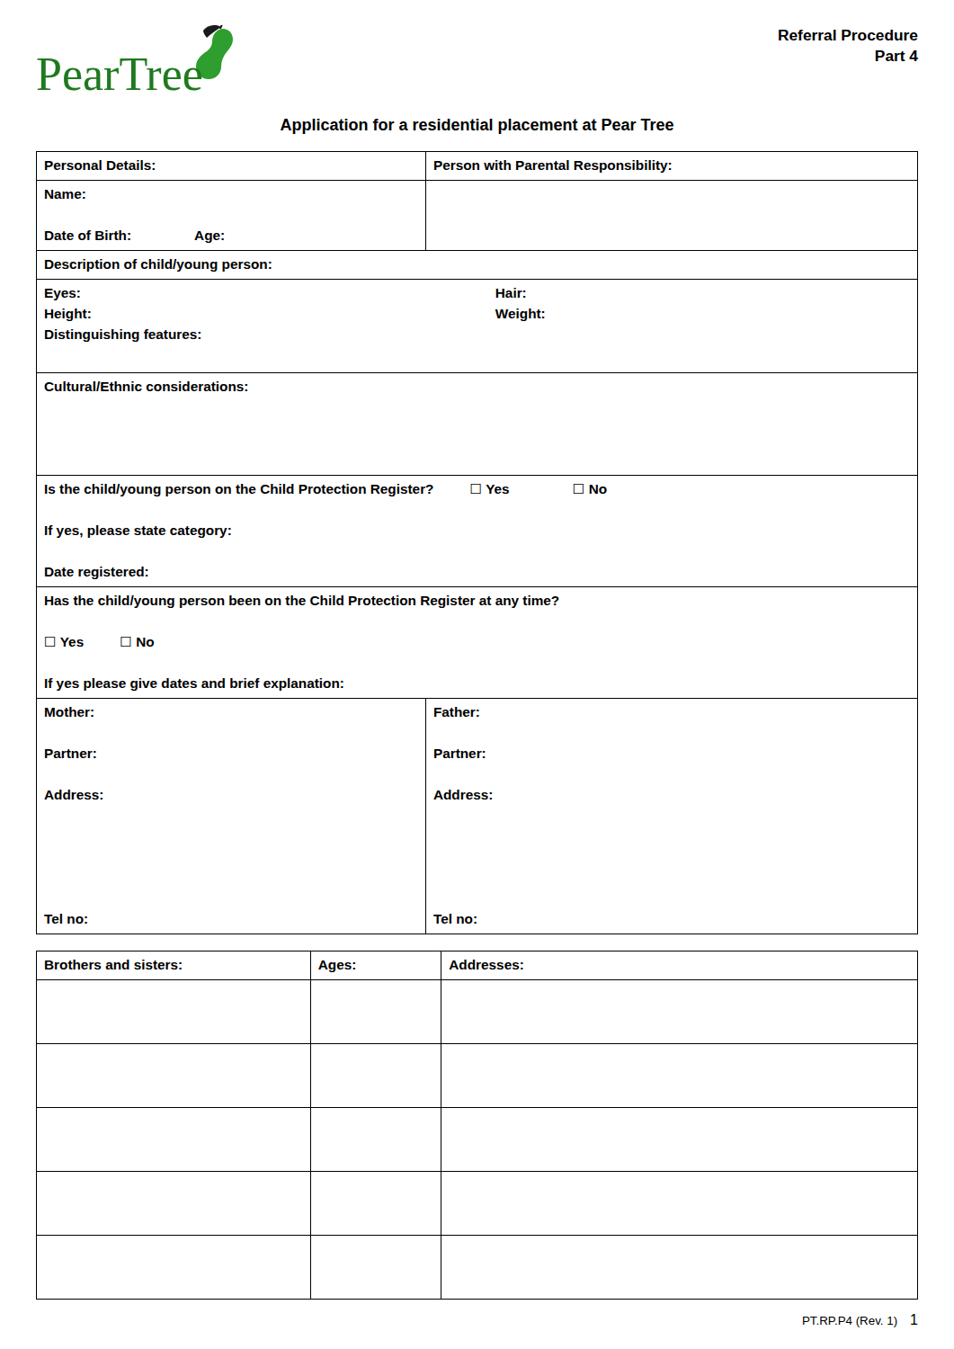PearTree
Referral Procedure
Part 4
Application for a residential placement at Pear Tree
| Personal Details: | Person with Parental Responsibility: |
| Name: Date of Birth: Age: | |
| Description of child/young person: |
| Eyes: Height: Distinguishing features: Hair: Weight: |
| Cultural/Ethnic considerations: |
| Is the child/young person on the Child Protection Register? ☐ Yes ☐ No If yes, please state category: Date registered: |
| Has the child/young person been on the Child Protection Register at any time? ☐ Yes ☐ No If yes please give dates and brief explanation: |
| Mother: Partner: Address: Tel no: | Father: Partner: Address: Tel no: |
| Brothers and sisters: | Ages: | Addresses: |
PT.RP.P4 (Rev. 1)1